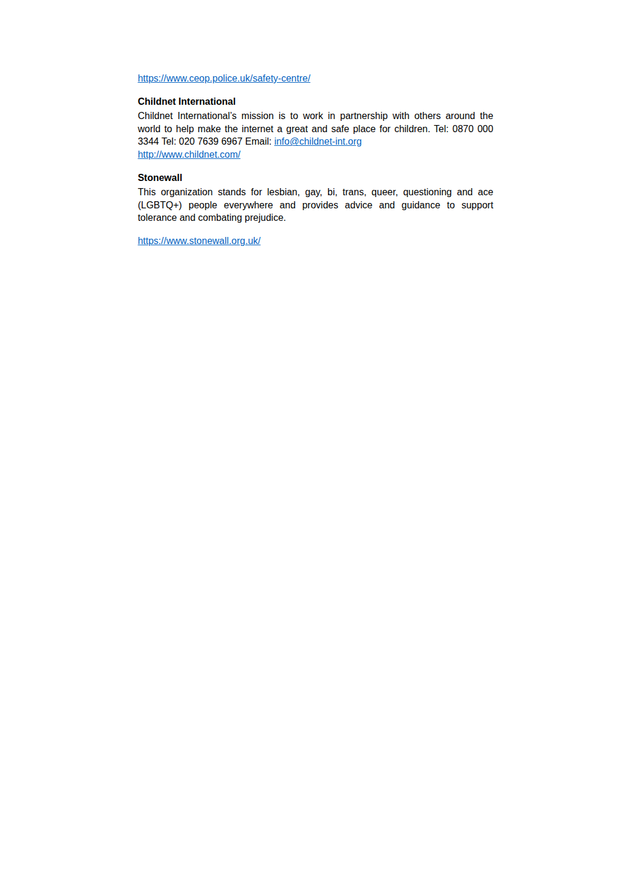https://www.ceop.police.uk/safety-centre/
Childnet International
Childnet International’s mission is to work in partnership with others around the world to help make the internet a great and safe place for children. Tel: 0870 000 3344 Tel: 020 7639 6967 Email: info@childnet-int.org
http://www.childnet.com/
Stonewall
This organization stands for lesbian, gay, bi, trans, queer, questioning and ace (LGBTQ+) people everywhere and provides advice and guidance to support tolerance and combating prejudice.
https://www.stonewall.org.uk/